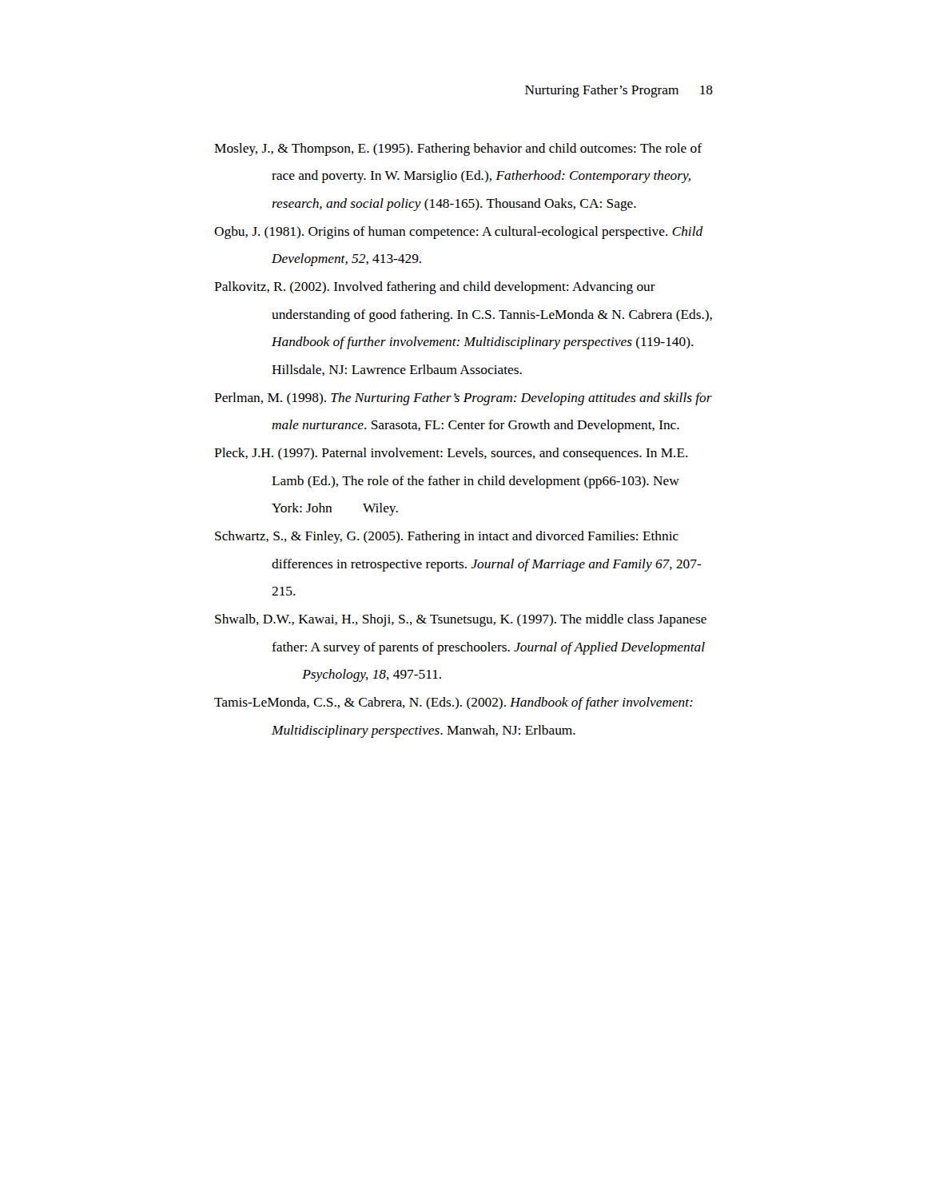Nurturing Father’s Program 18
Mosley, J., & Thompson, E. (1995). Fathering behavior and child outcomes: The role of race and poverty. In W. Marsiglio (Ed.), Fatherhood: Contemporary theory, research, and social policy (148-165). Thousand Oaks, CA: Sage.
Ogbu, J. (1981). Origins of human competence: A cultural-ecological perspective. Child Development, 52, 413-429.
Palkovitz, R. (2002). Involved fathering and child development: Advancing our understanding of good fathering. In C.S. Tannis-LeMonda & N. Cabrera (Eds.), Handbook of further involvement: Multidisciplinary perspectives (119-140). Hillsdale, NJ: Lawrence Erlbaum Associates.
Perlman, M. (1998). The Nurturing Father’s Program: Developing attitudes and skills for male nurturance. Sarasota, FL: Center for Growth and Development, Inc.
Pleck, J.H. (1997). Paternal involvement: Levels, sources, and consequences. In M.E. Lamb (Ed.), The role of the father in child development (pp66-103). New York: John Wiley.
Schwartz, S., & Finley, G. (2005). Fathering in intact and divorced Families: Ethnic differences in retrospective reports. Journal of Marriage and Family 67, 207-215.
Shwalb, D.W., Kawai, H., Shoji, S., & Tsunetsugu, K. (1997). The middle class Japanese father: A survey of parents of preschoolers. Journal of Applied Developmental Psychology, 18, 497-511.
Tamis-LeMonda, C.S., & Cabrera, N. (Eds.). (2002). Handbook of father involvement: Multidisciplinary perspectives. Manwah, NJ: Erlbaum.